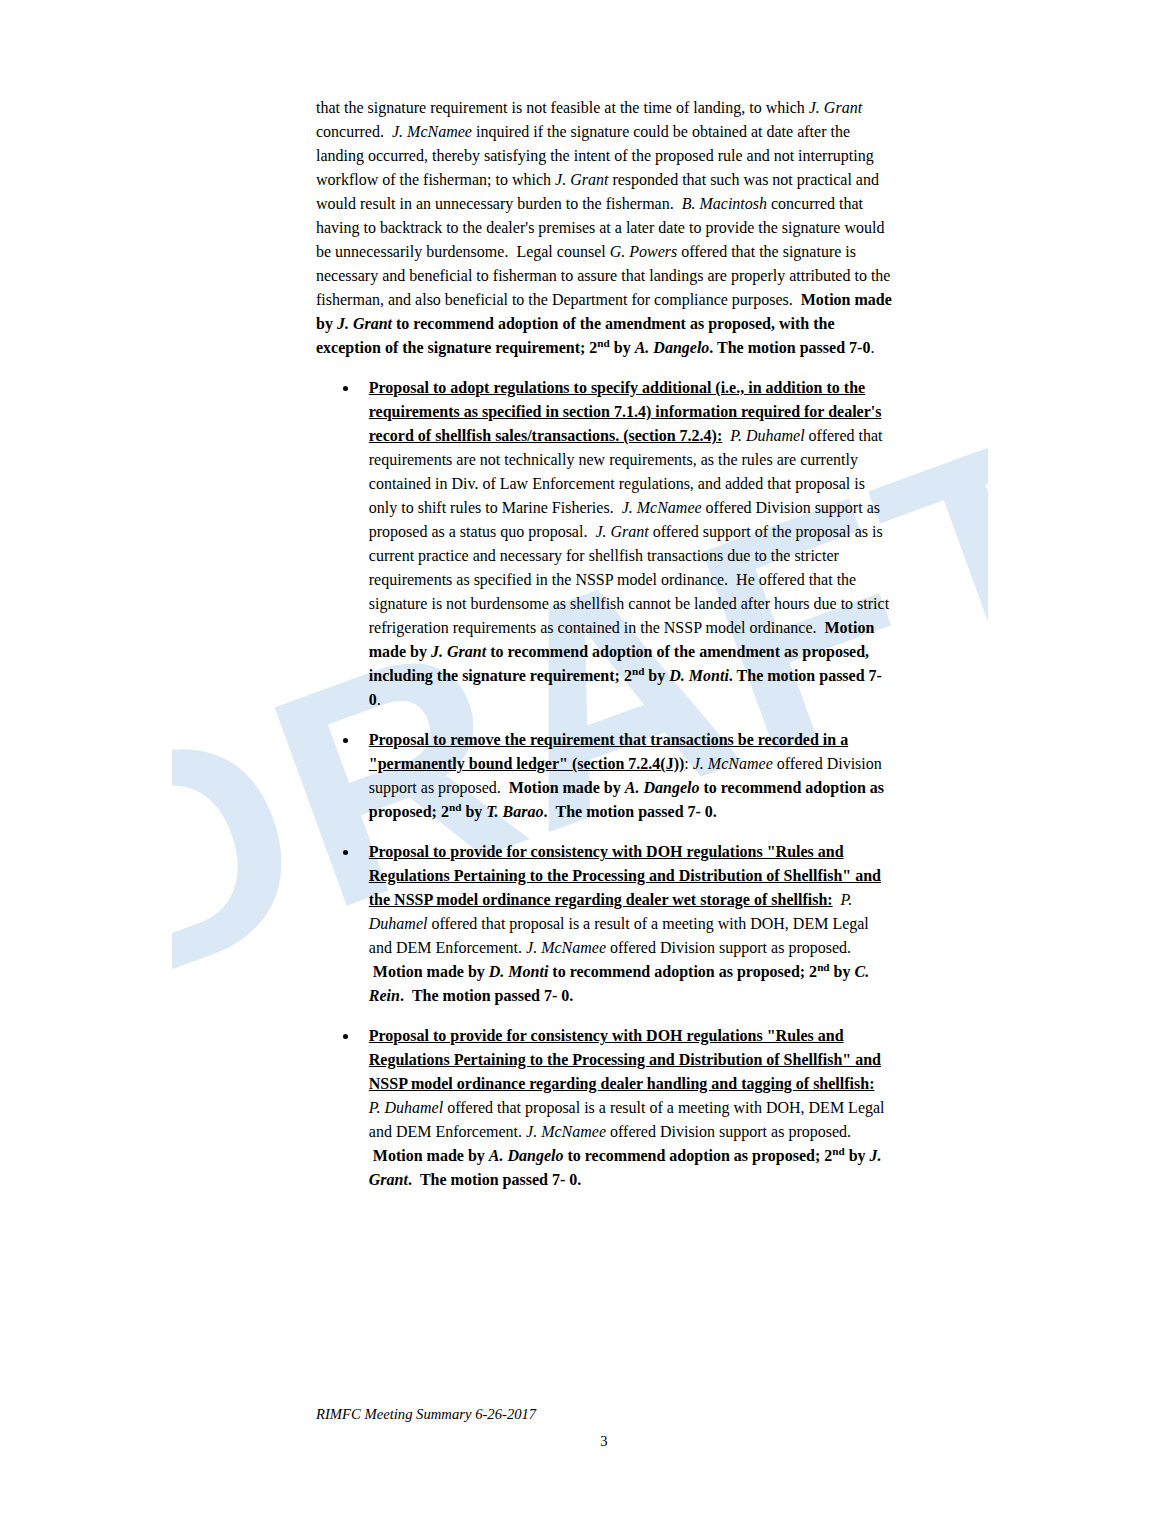DRAFT
that the signature requirement is not feasible at the time of landing, to which J. Grant concurred. J. McNamee inquired if the signature could be obtained at date after the landing occurred, thereby satisfying the intent of the proposed rule and not interrupting workflow of the fisherman; to which J. Grant responded that such was not practical and would result in an unnecessary burden to the fisherman. B. Macintosh concurred that having to backtrack to the dealer's premises at a later date to provide the signature would be unnecessarily burdensome. Legal counsel G. Powers offered that the signature is necessary and beneficial to fisherman to assure that landings are properly attributed to the fisherman, and also beneficial to the Department for compliance purposes. Motion made by J. Grant to recommend adoption of the amendment as proposed, with the exception of the signature requirement; 2nd by A. Dangelo. The motion passed 7-0.
Proposal to adopt regulations to specify additional (i.e., in addition to the requirements as specified in section 7.1.4) information required for dealer's record of shellfish sales/transactions. (section 7.2.4): P. Duhamel offered that requirements are not technically new requirements, as the rules are currently contained in Div. of Law Enforcement regulations, and added that proposal is only to shift rules to Marine Fisheries. J. McNamee offered Division support as proposed as a status quo proposal. J. Grant offered support of the proposal as is current practice and necessary for shellfish transactions due to the stricter requirements as specified in the NSSP model ordinance. He offered that the signature is not burdensome as shellfish cannot be landed after hours due to strict refrigeration requirements as contained in the NSSP model ordinance. Motion made by J. Grant to recommend adoption of the amendment as proposed, including the signature requirement; 2nd by D. Monti. The motion passed 7-0.
Proposal to remove the requirement that transactions be recorded in a "permanently bound ledger" (section 7.2.4(J)): J. McNamee offered Division support as proposed. Motion made by A. Dangelo to recommend adoption as proposed; 2nd by T. Barao. The motion passed 7- 0.
Proposal to provide for consistency with DOH regulations "Rules and Regulations Pertaining to the Processing and Distribution of Shellfish" and the NSSP model ordinance regarding dealer wet storage of shellfish: P. Duhamel offered that proposal is a result of a meeting with DOH, DEM Legal and DEM Enforcement. J. McNamee offered Division support as proposed. Motion made by D. Monti to recommend adoption as proposed; 2nd by C. Rein. The motion passed 7- 0.
Proposal to provide for consistency with DOH regulations "Rules and Regulations Pertaining to the Processing and Distribution of Shellfish" and NSSP model ordinance regarding dealer handling and tagging of shellfish: P. Duhamel offered that proposal is a result of a meeting with DOH, DEM Legal and DEM Enforcement. J. McNamee offered Division support as proposed. Motion made by A. Dangelo to recommend adoption as proposed; 2nd by J. Grant. The motion passed 7- 0.
RIMFC Meeting Summary 6-26-2017
3